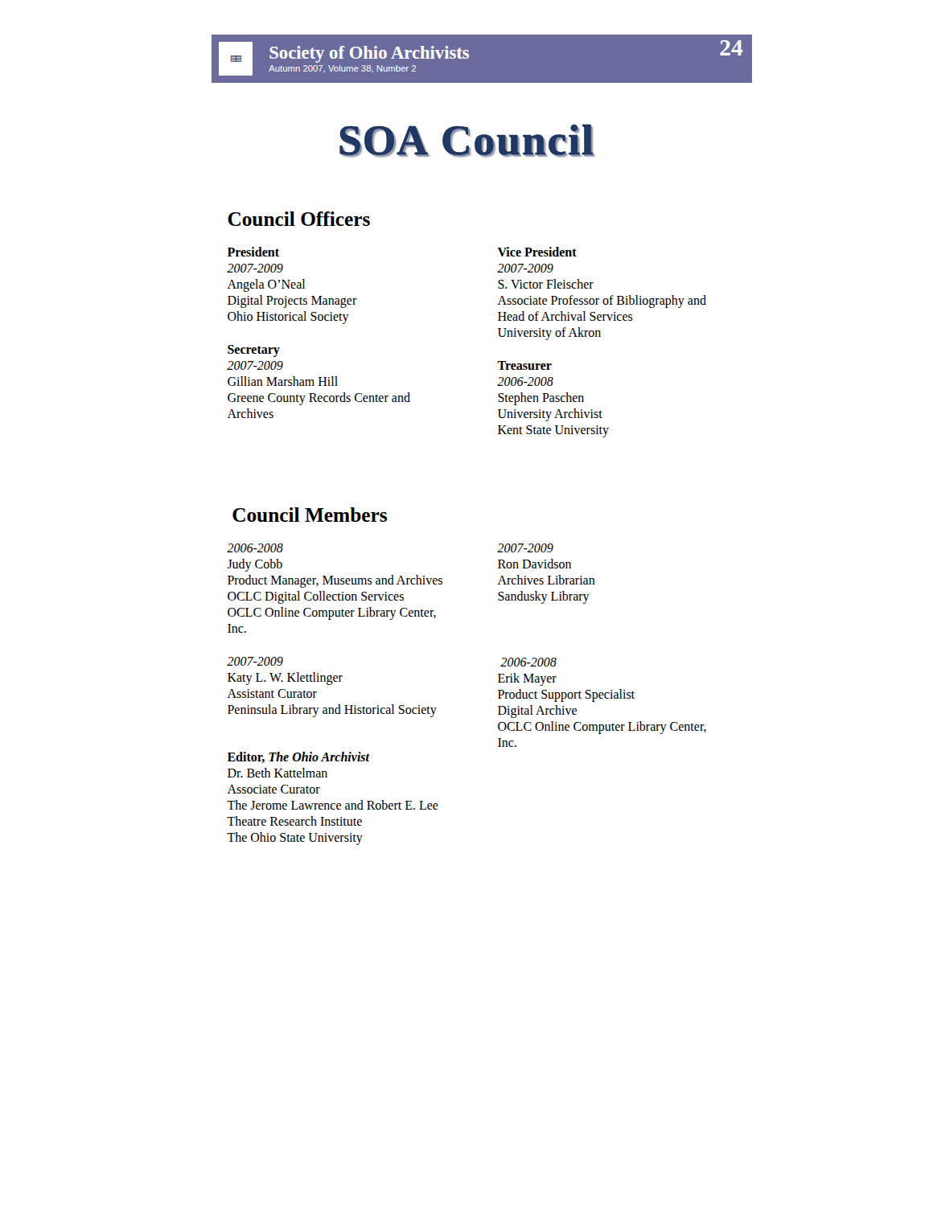▤▤
Society of Ohio Archivists
Autumn 2007, Volume 38, Number 2
24
SOA Council
Council Officers
President
2007-2009
Angela O’Neal
Digital Projects Manager
Ohio Historical Society
Secretary
2007-2009
Gillian Marsham Hill
Greene County Records Center and
Archives
Vice President
2007-2009
S. Victor Fleischer
Associate Professor of Bibliography and
Head of Archival Services
University of Akron
Treasurer
2006-2008
Stephen Paschen
University Archivist
Kent State University
Council Members
2006-2008
Judy Cobb
Product Manager, Museums and Archives
OCLC Digital Collection Services
OCLC Online Computer Library Center,
Inc.
2007-2009
Katy L. W. Klettlinger
Assistant Curator
Peninsula Library and Historical Society
Editor, The Ohio Archivist
Dr. Beth Kattelman
Associate Curator
The Jerome Lawrence and Robert E. Lee
Theatre Research Institute
The Ohio State University
2007-2009
Ron Davidson
Archives Librarian
Sandusky Library
2006-2008
Erik Mayer
Product Support Specialist
Digital Archive
OCLC Online Computer Library Center,
Inc.